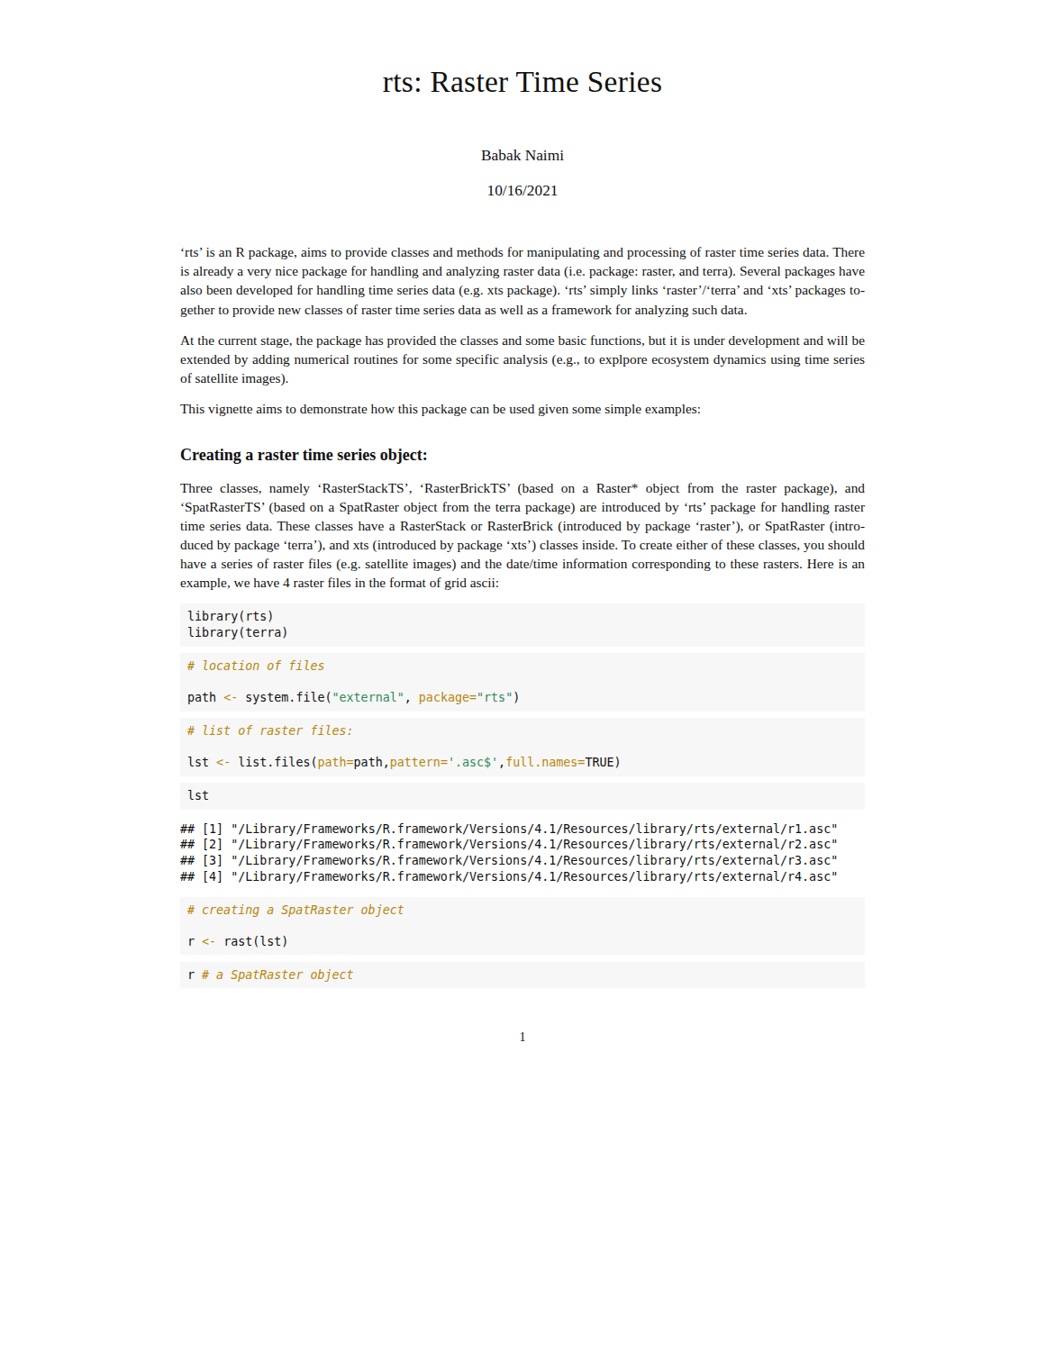rts: Raster Time Series
Babak Naimi
10/16/2021
‘rts’ is an R package, aims to provide classes and methods for manipulating and processing of raster time series data. There is already a very nice package for handling and analyzing raster data (i.e. package: raster, and terra). Several packages have also been developed for handling time series data (e.g. xts package). ‘rts’ simply links ‘raster’/‘terra’ and ‘xts’ packages together to provide new classes of raster time series data as well as a framework for analyzing such data.
At the current stage, the package has provided the classes and some basic functions, but it is under development and will be extended by adding numerical routines for some specific analysis (e.g., to explpore ecosystem dynamics using time series of satellite images).
This vignette aims to demonstrate how this package can be used given some simple examples:
Creating a raster time series object:
Three classes, namely ‘RasterStackTS’, ‘RasterBrickTS’ (based on a Raster* object from the raster package), and ‘SpatRasterTS’ (based on a SpatRaster object from the terra package) are introduced by ‘rts’ package for handling raster time series data. These classes have a RasterStack or RasterBrick (introduced by package ‘raster’), or SpatRaster (introduced by package ‘terra’), and xts (introduced by package ‘xts’) classes inside. To create either of these classes, you should have a series of raster files (e.g. satellite images) and the date/time information corresponding to these rasters. Here is an example, we have 4 raster files in the format of grid ascii:
library(rts)
library(terra)
# location of files

path <- system.file("external", package="rts")
# list of raster files:

lst <- list.files(path=path,pattern='.asc$',full.names=TRUE)
lst
## [1] "/Library/Frameworks/R.framework/Versions/4.1/Resources/library/rts/external/r1.asc"
## [2] "/Library/Frameworks/R.framework/Versions/4.1/Resources/library/rts/external/r2.asc"
## [3] "/Library/Frameworks/R.framework/Versions/4.1/Resources/library/rts/external/r3.asc"
## [4] "/Library/Frameworks/R.framework/Versions/4.1/Resources/library/rts/external/r4.asc"
# creating a SpatRaster object

r <- rast(lst)
r # a SpatRaster object
1